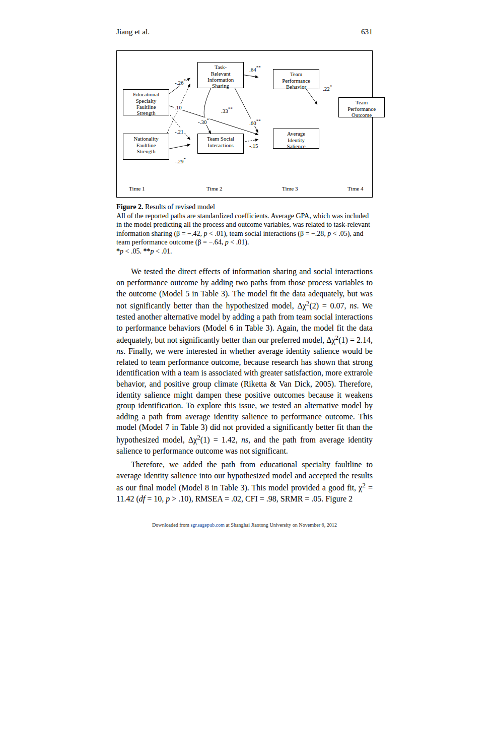Jiang et al.
631
Educational Specialty Faultline Strength
Nationality Faultline Strength
Task-Relevant Information Sharing
Team Social Interactions
Team Performance Behavior
Average Identity Salience
Team Performance Outcome
-.26*
.10
-.21
-.29*
.64**
.60**
.22*
.33**
-.30*
-.15
Time 1 Time 2 Time 3 Time 4
Figure 2. Results of revised model
All of the reported paths are standardized coefficients. Average GPA, which was included in the model predicting all the process and outcome variables, was related to task-relevant information sharing (β = −.42, p < .01), team social interactions (β = −.28, p < .05), and team performance outcome (β = −.64, p < .01). *p < .05. **p < .01.
We tested the direct effects of information sharing and social interactions on performance outcome by adding two paths from those process variables to the outcome (Model 5 in Table 3). The model fit the data adequately, but was not significantly better than the hypothesized model, Δχ2(2) = 0.07, ns. We tested another alternative model by adding a path from team social interactions to performance behaviors (Model 6 in Table 3). Again, the model fit the data adequately, but not significantly better than our preferred model, Δχ2(1) = 2.14, ns. Finally, we were interested in whether average identity salience would be related to team performance outcome, because research has shown that strong identification with a team is associated with greater satisfaction, more extrarole behavior, and positive group climate (Riketta & Van Dick, 2005). Therefore, identity salience might dampen these positive outcomes because it weakens group identification. To explore this issue, we tested an alternative model by adding a path from average identity salience to performance outcome. This model (Model 7 in Table 3) did not provided a significantly better fit than the hypothesized model, Δχ2(1) = 1.42, ns, and the path from average identity salience to performance outcome was not significant.
Therefore, we added the path from educational specialty faultline to average identity salience into our hypothesized model and accepted the results as our final model (Model 8 in Table 3). This model provided a good fit, χ2 = 11.42 (df = 10, p > .10), RMSEA = .02, CFI = .98, SRMR = .05. Figure 2
Downloaded from sgr.sagepub.com at Shanghai Jiaotong University on November 6, 2012